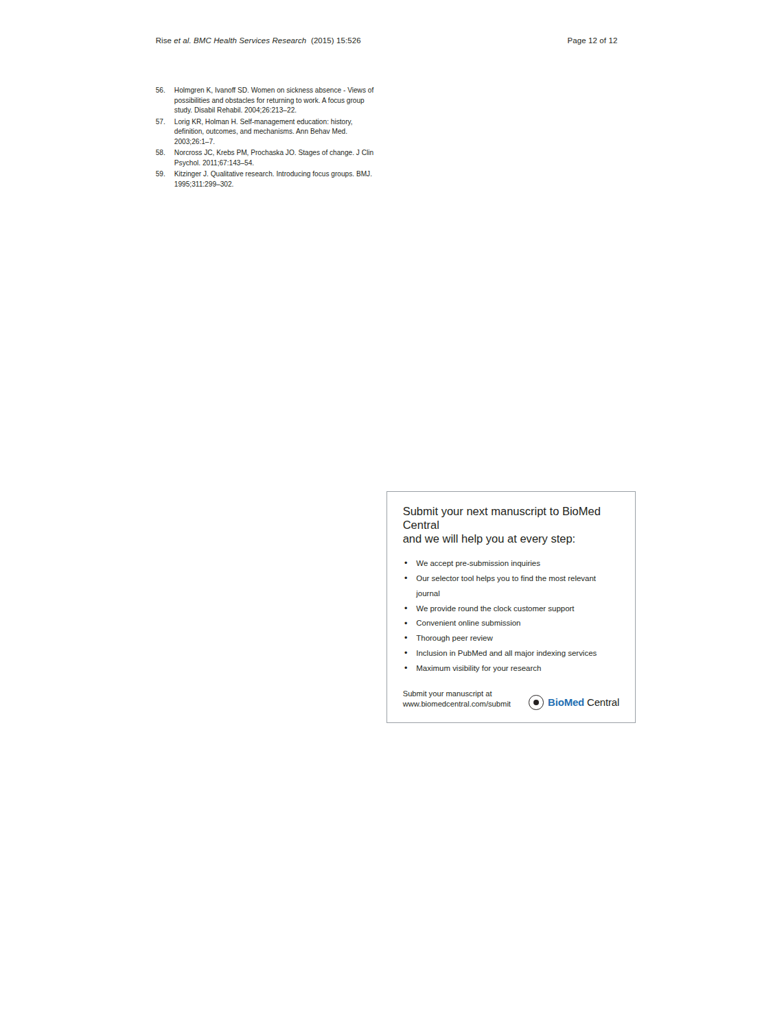Rise et al. BMC Health Services Research (2015) 15:526
Page 12 of 12
56. Holmgren K, Ivanoff SD. Women on sickness absence - Views of possibilities and obstacles for returning to work. A focus group study. Disabil Rehabil. 2004;26:213–22.
57. Lorig KR, Holman H. Self-management education: history, definition, outcomes, and mechanisms. Ann Behav Med. 2003;26:1–7.
58. Norcross JC, Krebs PM, Prochaska JO. Stages of change. J Clin Psychol. 2011;67:143–54.
59. Kitzinger J. Qualitative research. Introducing focus groups. BMJ. 1995;311:299–302.
Submit your next manuscript to BioMed Central
and we will help you at every step:
We accept pre-submission inquiries
Our selector tool helps you to find the most relevant journal
We provide round the clock customer support
Convenient online submission
Thorough peer review
Inclusion in PubMed and all major indexing services
Maximum visibility for your research
Submit your manuscript at
www.biomedcentral.com/submit
Bio Med Central